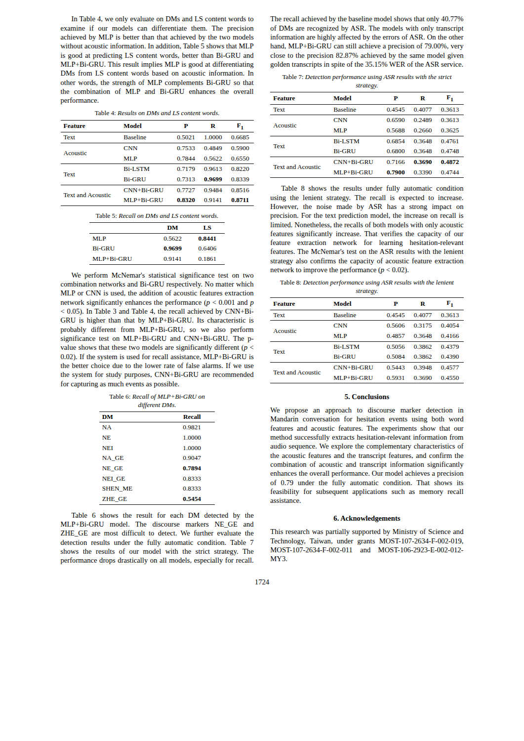In Table 4, we only evaluate on DMs and LS content words to examine if our models can differentiate them. The precision achieved by MLP is better than that achieved by the two models without acoustic information. In addition, Table 5 shows that MLP is good at predicting LS content words, better than Bi-GRU and MLP+Bi-GRU. This result implies MLP is good at differentiating DMs from LS content words based on acoustic information. In other words, the strength of MLP complements Bi-GRU so that the combination of MLP and Bi-GRU enhances the overall performance.
Table 4: Results on DMs and LS content words.
| Feature | Model | P | R | F 1 |
| --- | --- | --- | --- | --- |
| Text | Baseline | 0.5021 | 1.0000 | 0.6685 |
| Acoustic | CNN | 0.7533 | 0.4849 | 0.5900 |
| MLP | 0.7844 | 0.5622 | 0.6550 |
| Text | Bi-LSTM | 0.7179 | 0.9613 | 0.8220 |
| Bi-GRU | 0.7313 | 0.9699 | 0.8339 |
| Text and Acoustic | CNN+Bi-GRU | 0.7727 | 0.9484 | 0.8516 |
| MLP+Bi-GRU | 0.8320 | 0.9141 | 0.8711 |
Table 5: Recall on DMs and LS content words.
| | DM | LS |
| --- | --- | --- |
| MLP | 0.5622 | 0.8441 |
| Bi-GRU | 0.9699 | 0.6406 |
| MLP+Bi-GRU | 0.9141 | 0.1861 |
We perform McNemar's statistical significance test on two combination networks and Bi-GRU respectively. No matter which MLP or CNN is used, the addition of acoustic features extraction network significantly enhances the performance (p < 0.001 and p < 0.05). In Table 3 and Table 4, the recall achieved by CNN+Bi-GRU is higher than that by MLP+Bi-GRU. Its characteristic is probably different from MLP+Bi-GRU, so we also perform significance test on MLP+Bi-GRU and CNN+Bi-GRU. The p-value shows that these two models are significantly different (p < 0.02). If the system is used for recall assistance, MLP+Bi-GRU is the better choice due to the lower rate of false alarms. If we use the system for study purposes, CNN+Bi-GRU are recommended for capturing as much events as possible.
Table 6: Recall of MLP+Bi-GRU on different DMs.
| DM | Recall |
| --- | --- |
| NA | 0.9821 |
| NE | 1.0000 |
| NEI | 1.0000 |
| NA_GE | 0.9047 |
| NE_GE | 0.7894 |
| NEI_GE | 0.8333 |
| SHEN_ME | 0.8333 |
| ZHE_GE | 0.5454 |
Table 6 shows the result for each DM detected by the MLP+Bi-GRU model. The discourse markers NE_GE and ZHE_GE are most difficult to detect. We further evaluate the detection results under the fully automatic condition. Table 7 shows the results of our model with the strict strategy. The performance drops drastically on all models, especially for recall. The recall achieved by the baseline model shows that only 40.77% of DMs are recognized by ASR. The models with only transcript information are highly affected by the errors of ASR. On the other hand, MLP+Bi-GRU can still achieve a precision of 79.00%, very close to the precision 82.87% achieved by the same model given golden transcripts in spite of the 35.15% WER of the ASR service.
Table 7: Detection performance using ASR results with the strict strategy.
| Feature | Model | P | R | F 1 |
| --- | --- | --- | --- | --- |
| Text | Baseline | 0.4545 | 0.4077 | 0.3613 |
| Acoustic | CNN | 0.6590 | 0.2489 | 0.3613 |
| MLP | 0.5688 | 0.2660 | 0.3625 |
| Text | Bi-LSTM | 0.6854 | 0.3648 | 0.4761 |
| Bi-GRU | 0.6800 | 0.3648 | 0.4748 |
| Text and Acoustic | CNN+Bi-GRU | 0.7166 | 0.3690 | 0.4872 |
| MLP+Bi-GRU | 0.7900 | 0.3390 | 0.4744 |
Table 8 shows the results under fully automatic condition using the lenient strategy. The recall is expected to increase. However, the noise made by ASR has a strong impact on precision. For the text prediction model, the increase on recall is limited. Nonetheless, the recalls of both models with only acoustic features significantly increase. That verifies the capacity of our feature extraction network for learning hesitation-relevant features. The McNemar's test on the ASR results with the lenient strategy also confirms the capacity of acoustic feature extraction network to improve the performance (p < 0.02).
Table 8: Detection performance using ASR results with the lenient strategy.
| Feature | Model | P | R | F 1 |
| --- | --- | --- | --- | --- |
| Text | Baseline | 0.4545 | 0.4077 | 0.3613 |
| Acoustic | CNN | 0.5606 | 0.3175 | 0.4054 |
| MLP | 0.4857 | 0.3648 | 0.4166 |
| Text | Bi-LSTM | 0.5056 | 0.3862 | 0.4379 |
| Bi-GRU | 0.5084 | 0.3862 | 0.4390 |
| Text and Acoustic | CNN+Bi-GRU | 0.5443 | 0.3948 | 0.4577 |
| MLP+Bi-GRU | 0.5931 | 0.3690 | 0.4550 |
5. Conclusions
We propose an approach to discourse marker detection in Mandarin conversation for hesitation events using both word features and acoustic features. The experiments show that our method successfully extracts hesitation-relevant information from audio sequence. We explore the complementary characteristics of the acoustic features and the transcript features, and confirm the combination of acoustic and transcript information significantly enhances the overall performance. Our model achieves a precision of 0.79 under the fully automatic condition. That shows its feasibility for subsequent applications such as memory recall assistance.
6. Acknowledgements
This research was partially supported by Ministry of Science and Technology, Taiwan, under grants MOST-107-2634-F-002-019, MOST-107-2634-F-002-011 and MOST-106-2923-E-002-012-MY3.
1724